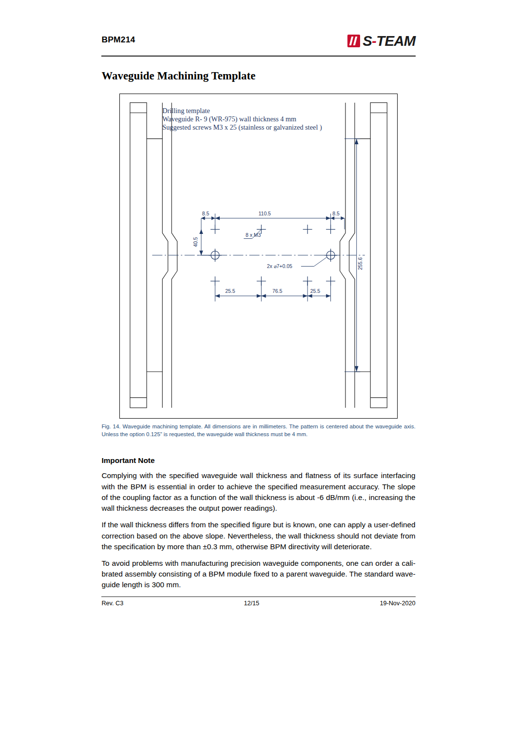BPM214
S-TEAM
Waveguide Machining Template
Drilling template Waveguide R- 9 (WR-975) wall thickness 4 mm Suggested screws M3 x 25 (stainless or galvanized steel ) 8 x M3 2x ⌀7+0.05 8.5 110.5 8.5 40.5 25.5 76.5 25.5 255.6
Fig. 14. Waveguide machining template. All dimensions are in millimeters. The pattern is centered about the waveguide axis. Unless the option 0.125” is requested, the waveguide wall thickness must be 4 mm.
Important Note
Complying with the specified waveguide wall thickness and flatness of its surface interfacing with the BPM is essential in order to achieve the specified measurement accuracy. The slope of the coupling factor as a function of the wall thickness is about -6 dB/mm (i.e., increasing the wall thickness decreases the output power readings).
If the wall thickness differs from the specified figure but is known, one can apply a user-defined correction based on the above slope. Nevertheless, the wall thickness should not deviate from the specification by more than ±0.3 mm, otherwise BPM directivity will deteriorate.
To avoid problems with manufacturing precision waveguide components, one can order a calibrated assembly consisting of a BPM module fixed to a parent waveguide. The standard waveguide length is 300 mm.
Rev. C3
12/15
19-Nov-2020